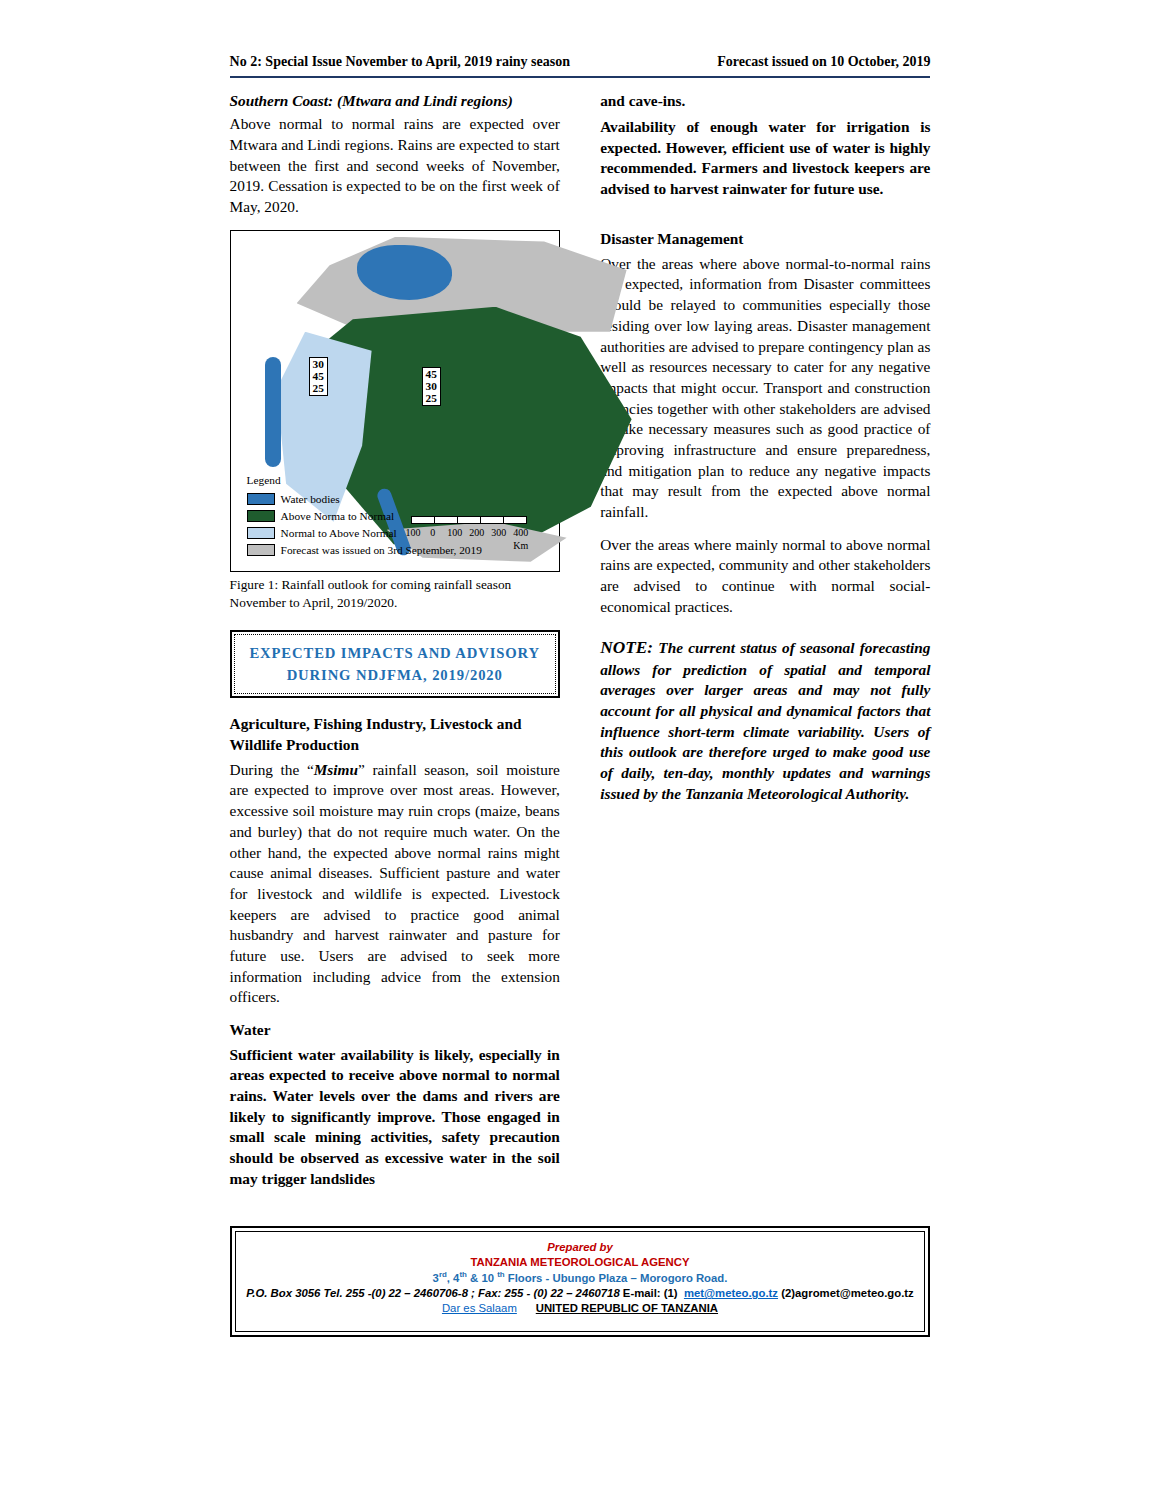No 2: Special Issue November to April, 2019 rainy season
Forecast issued on 10 October, 2019
Southern Coast: (Mtwara and Lindi regions)
Above normal to normal rains are expected over Mtwara and Lindi regions. Rains are expected to start between the first and second weeks of November, 2019. Cessation is expected to be on the first week of May, 2020.
N
30
45
25
45
30
25
Legend
Water bodies
Above Norma to Normal
Normal to Above Normal
Forecast was issued on 3rd September, 2019
1000100200300400 Km
Figure 1: Rainfall outlook for coming rainfall season November to April, 2019/2020.
EXPECTED IMPACTS AND ADVISORY
DURING NDJFMA, 2019/2020
Agriculture, Fishing Industry, Livestock and Wildlife Production
During the “Msimu” rainfall season, soil moisture are expected to improve over most areas. However, excessive soil moisture may ruin crops (maize, beans and burley) that do not require much water. On the other hand, the expected above normal rains might cause animal diseases. Sufficient pasture and water for livestock and wildlife is expected. Livestock keepers are advised to practice good animal husbandry and harvest rainwater and pasture for future use. Users are advised to seek more information including advice from the extension officers.
Water
Sufficient water availability is likely, especially in areas expected to receive above normal to normal rains. Water levels over the dams and rivers are likely to significantly improve. Those engaged in small scale mining activities, safety precaution should be observed as excessive water in the soil may trigger landslides
and cave-ins.
Availability of enough water for irrigation is expected. However, efficient use of water is highly recommended. Farmers and livestock keepers are advised to harvest rainwater for future use.
Disaster Management
Over the areas where above normal-to-normal rains are expected, information from Disaster committees should be relayed to communities especially those residing over low laying areas. Disaster management authorities are advised to prepare contingency plan as well as resources necessary to cater for any negative impacts that might occur. Transport and construction agencies together with other stakeholders are advised to take necessary measures such as good practice of improving infrastructure and ensure preparedness, and mitigation plan to reduce any negative impacts that may result from the expected above normal rainfall.
Over the areas where mainly normal to above normal rains are expected, community and other stakeholders are advised to continue with normal social-economical practices.
NOTE: The current status of seasonal forecasting allows for prediction of spatial and temporal averages over larger areas and may not fully account for all physical and dynamical factors that influence short-term climate variability. Users of this outlook are therefore urged to make good use of daily, ten-day, monthly updates and warnings issued by the Tanzania Meteorological Authority.
Prepared by
TANZANIA METEOROLOGICAL AGENCY
3rd, 4th & 10 th Floors - Ubungo Plaza – Morogoro Road.
P.O. Box 3056 Tel. 255 -(0) 22 – 2460706-8 ; Fax: 255 - (0) 22 – 2460718 E-mail: (1) met@meteo.go.tz (2)agromet@meteo.go.tz
Dar es Salaam UNITED REPUBLIC OF TANZANIA